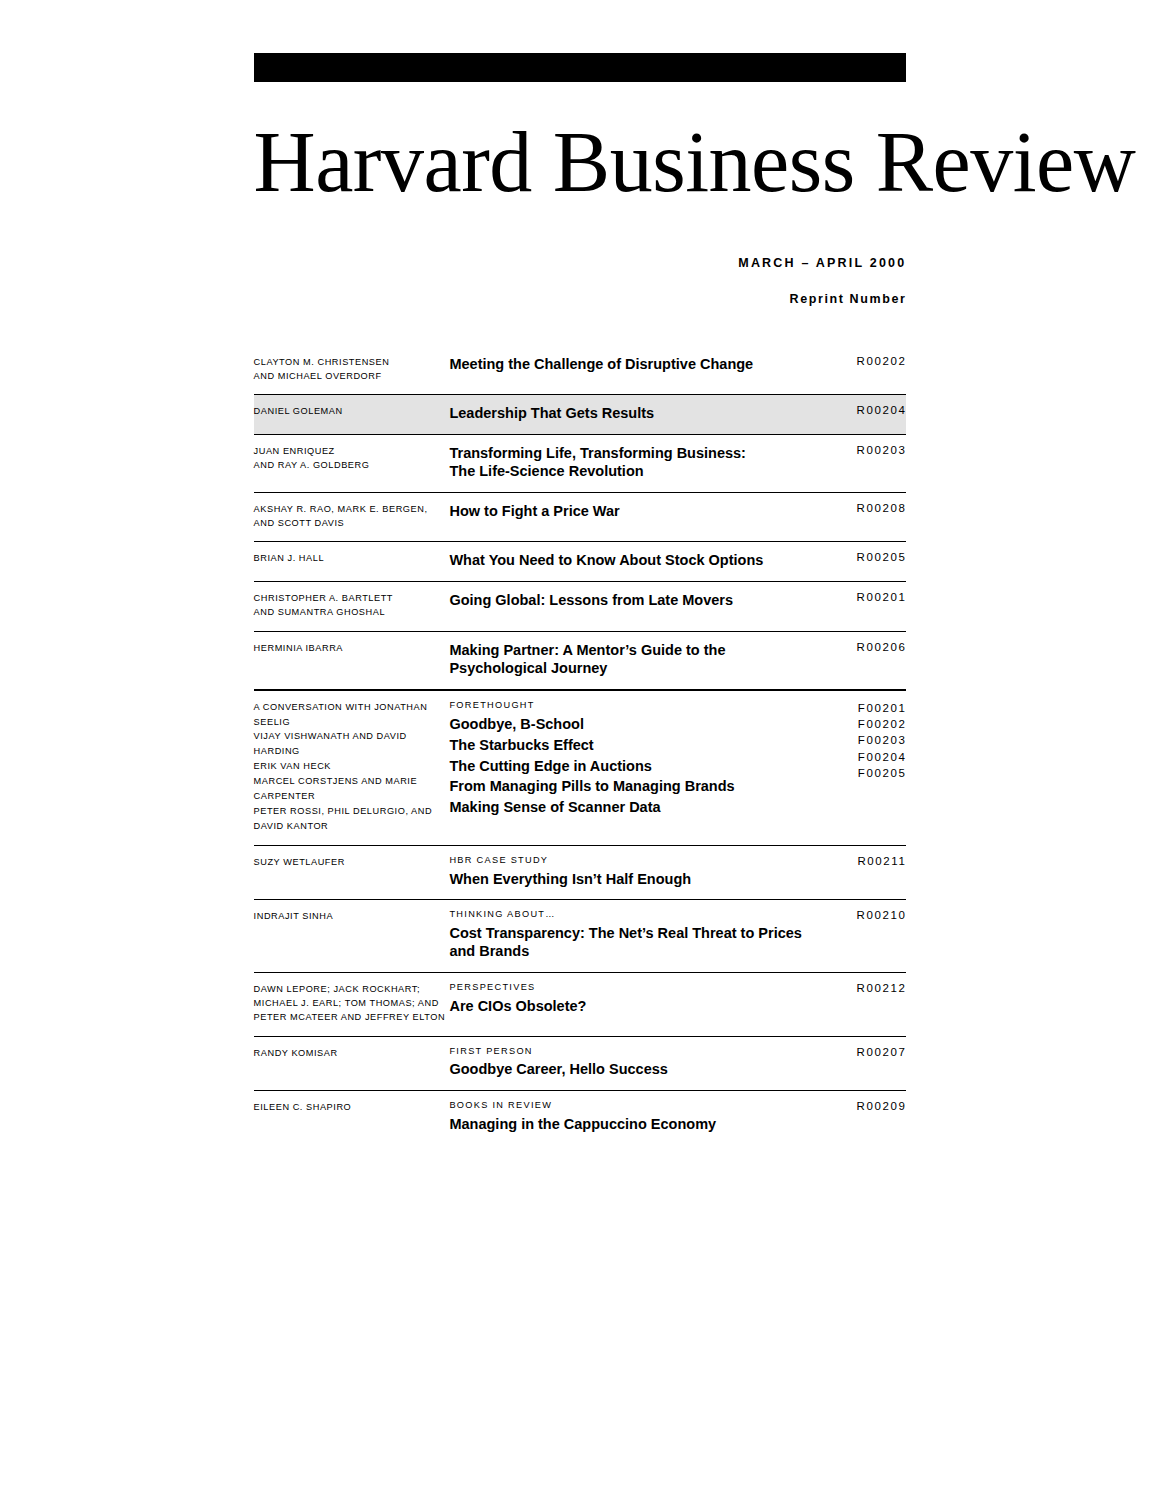Harvard Business Review
MARCH – APRIL 2000
Reprint Number
| Clayton M. Christensen and Michael Overdorf | Meeting the Challenge of Disruptive Change | R00202 |
| Daniel Goleman | Leadership That Gets Results | R00204 |
| Juan Enriquez and Ray A. Goldberg | Transforming Life, Transforming Business: The Life-Science Revolution | R00203 |
| Akshay R. Rao, Mark E. Bergen, and Scott Davis | How to Fight a Price War | R00208 |
| Brian J. Hall | What You Need to Know About Stock Options | R00205 |
| Christopher A. Bartlett and Sumantra Ghoshal | Going Global: Lessons from Late Movers | R00201 |
| Herminia Ibarra | Making Partner: A Mentor’s Guide to the Psychological Journey | R00206 |
| A Conversation with Jonathan Seelig Vijay Vishwanath and David Harding Erik van Heck Marcel Corstjens and Marie Carpenter Peter Rossi, Phil Delurgio, and David Kantor | Forethought Goodbye, B-School The Starbucks Effect The Cutting Edge in Auctions From Managing Pills to Managing Brands Making Sense of Scanner Data | F00201 F00202 F00203 F00204 F00205 |
| Suzy Wetlaufer | HBR Case Study When Everything Isn’t Half Enough | R00211 |
| Indrajit Sinha | Thinking About… Cost Transparency: The Net’s Real Threat to Prices and Brands | R00210 |
| Dawn Lepore; Jack Rockhart; Michael J. Earl; Tom Thomas; and Peter McAteer and Jeffrey Elton | Perspectives Are CIOs Obsolete? | R00212 |
| Randy Komisar | First Person Goodbye Career, Hello Success | R00207 |
| Eileen C. Shapiro | Books in Review Managing in the Cappuccino Economy | R00209 |